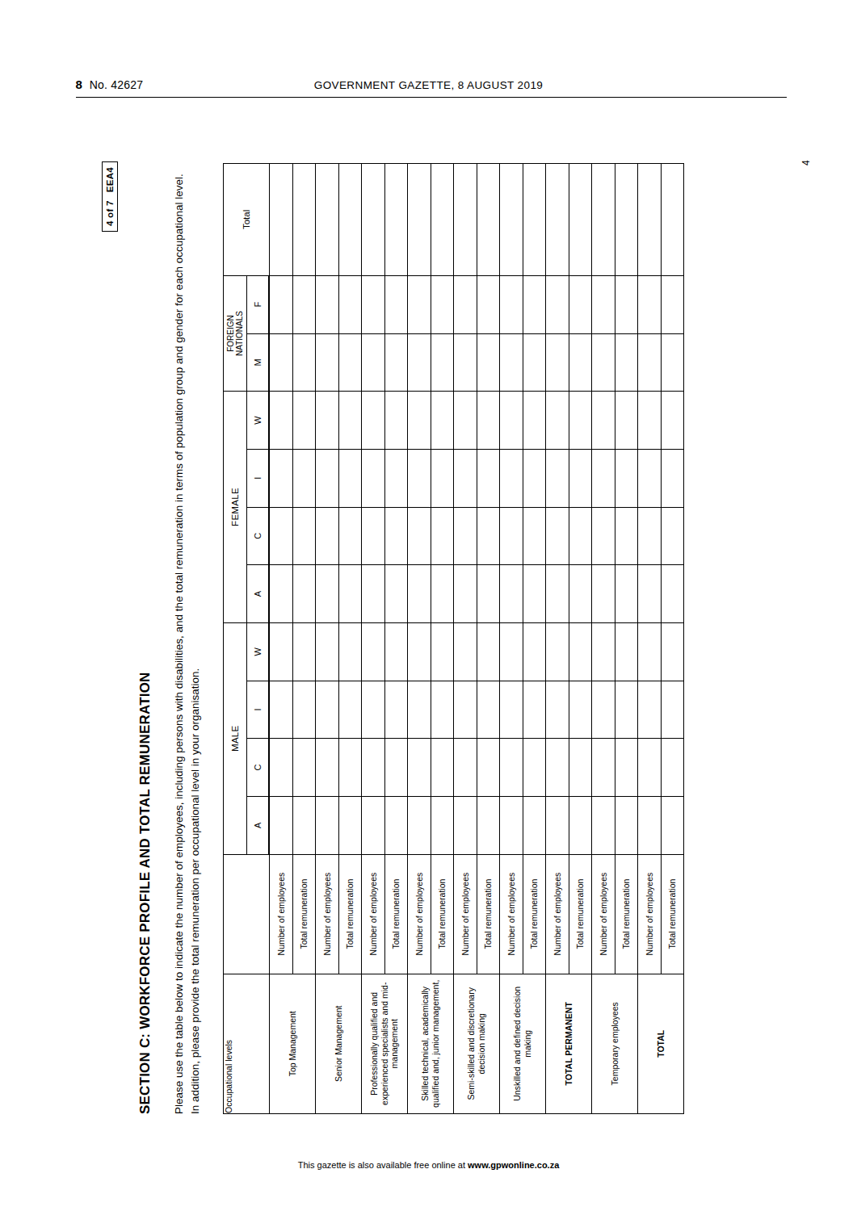8 No. 42627
GOVERNMENT GAZETTE, 8 AUGUST 2019
4 of 7 EEA4
SECTION C: WORKFORCE PROFILE AND TOTAL REMUNERATION
Please use the table below to indicate the number of employees, including persons with disabilities, and the total remuneration in terms of population group and gender for each occupational level. In addition, please provide the total remuneration per occupational level in your organisation.
| Occupational levels | | MALE | FEMALE | FOREIGN NATIONALS | Total |
| --- | --- | --- | --- | --- | --- |
| A | C | I | W | A | C | I | W | M | F |
| Top Management | Number of employees | | | | | | | | | | | |
| Total remuneration | | | | | | | | | | | |
| Senior Management | Number of employees | | | | | | | | | | | |
| Total remuneration | | | | | | | | | | | |
| Professionally qualified and experienced specialists and mid-management | Number of employees | | | | | | | | | | | |
| Total remuneration | | | | | | | | | | | |
| Skilled technical, academically qualified and, junior management, | Number of employees | | | | | | | | | | | |
| Total remuneration | | | | | | | | | | | |
| Semi-skilled and discretionary decision making | Number of employees | | | | | | | | | | | |
| Total remuneration | | | | | | | | | | | |
| Unskilled and defined decision making | Number of employees | | | | | | | | | | | |
| Total remuneration | | | | | | | | | | | |
| TOTAL PERMANENT | Number of employees | | | | | | | | | | | |
| Total remuneration | | | | | | | | | | | |
| Temporary employees | Number of employees | | | | | | | | | | | |
| Total remuneration | | | | | | | | | | | |
| TOTAL | Number of employees | | | | | | | | | | | |
| Total remuneration | | | | | | | | | | | |
4
This gazette is also available free online at www.gpwonline.co.za